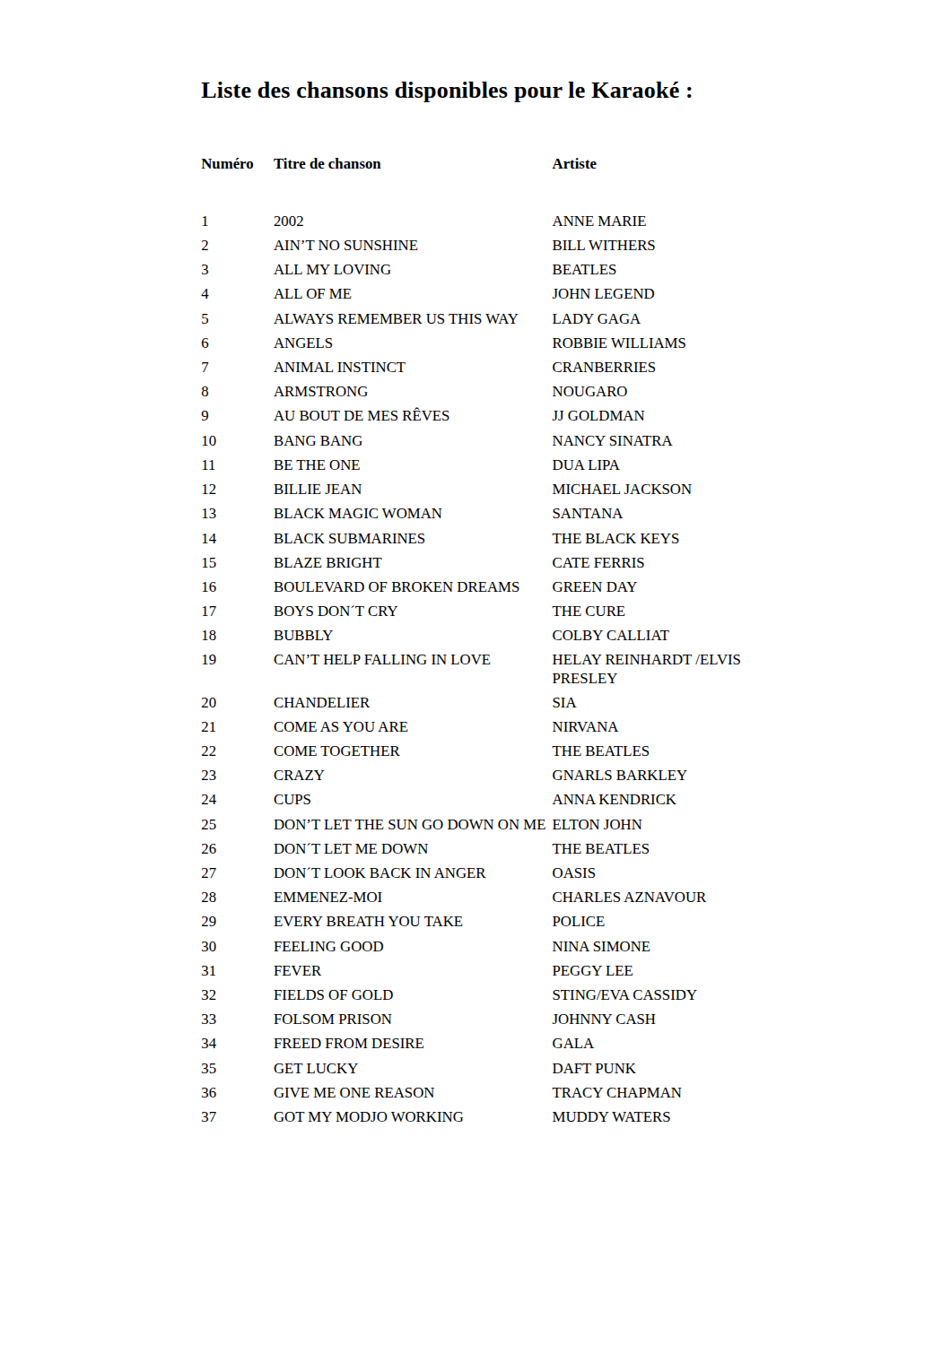Liste des chansons disponibles pour le Karaoké :
| Numéro | Titre de chanson | Artiste |
| --- | --- | --- |
| 1 | 2002 | ANNE MARIE |
| 2 | AIN’T NO SUNSHINE | BILL WITHERS |
| 3 | ALL MY LOVING | BEATLES |
| 4 | ALL OF ME | JOHN LEGEND |
| 5 | ALWAYS REMEMBER US THIS WAY | LADY GAGA |
| 6 | ANGELS | ROBBIE WILLIAMS |
| 7 | ANIMAL INSTINCT | CRANBERRIES |
| 8 | ARMSTRONG | NOUGARO |
| 9 | AU BOUT DE MES RÊVES | JJ GOLDMAN |
| 10 | BANG BANG | NANCY SINATRA |
| 11 | BE THE ONE | DUA LIPA |
| 12 | BILLIE JEAN | MICHAEL JACKSON |
| 13 | BLACK MAGIC WOMAN | SANTANA |
| 14 | BLACK SUBMARINES | THE BLACK KEYS |
| 15 | BLAZE BRIGHT | CATE FERRIS |
| 16 | BOULEVARD OF BROKEN DREAMS | GREEN DAY |
| 17 | BOYS DON´T CRY | THE CURE |
| 18 | BUBBLY | COLBY CALLIAT |
| 19 | CAN’T HELP FALLING IN LOVE | HELAY REINHARDT /ELVIS PRESLEY |
| 20 | CHANDELIER | SIA |
| 21 | COME AS YOU ARE | NIRVANA |
| 22 | COME TOGETHER | THE BEATLES |
| 23 | CRAZY | GNARLS BARKLEY |
| 24 | CUPS | ANNA KENDRICK |
| 25 | DON’T LET THE SUN GO DOWN ON ME | ELTON JOHN |
| 26 | DON´T LET ME DOWN | THE BEATLES |
| 27 | DON´T LOOK BACK IN ANGER | OASIS |
| 28 | EMMENEZ-MOI | CHARLES AZNAVOUR |
| 29 | EVERY BREATH YOU TAKE | POLICE |
| 30 | FEELING GOOD | NINA SIMONE |
| 31 | FEVER | PEGGY LEE |
| 32 | FIELDS OF GOLD | STING/EVA CASSIDY |
| 33 | FOLSOM PRISON | JOHNNY CASH |
| 34 | FREED FROM DESIRE | GALA |
| 35 | GET LUCKY | DAFT PUNK |
| 36 | GIVE ME ONE REASON | TRACY CHAPMAN |
| 37 | GOT MY MODJO WORKING | MUDDY WATERS |